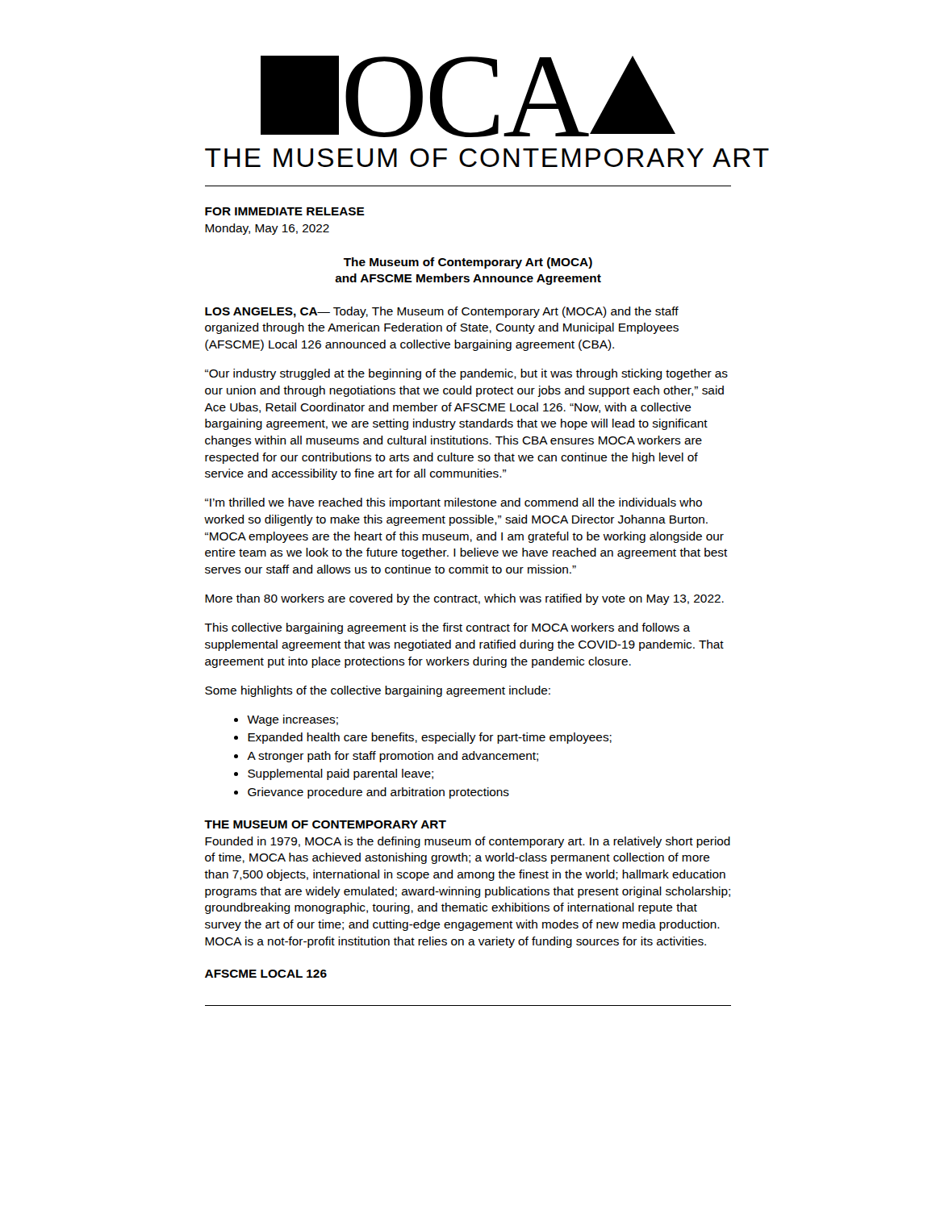OCA
THE MUSEUM OF CONTEMPORARY ART
FOR IMMEDIATE RELEASE
Monday, May 16, 2022
The Museum of Contemporary Art (MOCA)
and AFSCME Members Announce Agreement
LOS ANGELES, CA— Today, The Museum of Contemporary Art (MOCA) and the staff organized through the American Federation of State, County and Municipal Employees (AFSCME) Local 126 announced a collective bargaining agreement (CBA).
“Our industry struggled at the beginning of the pandemic, but it was through sticking together as our union and through negotiations that we could protect our jobs and support each other,” said Ace Ubas, Retail Coordinator and member of AFSCME Local 126. “Now, with a collective bargaining agreement, we are setting industry standards that we hope will lead to significant changes within all museums and cultural institutions. This CBA ensures MOCA workers are respected for our contributions to arts and culture so that we can continue the high level of service and accessibility to fine art for all communities.”
“I’m thrilled we have reached this important milestone and commend all the individuals who worked so diligently to make this agreement possible,” said MOCA Director Johanna Burton. “MOCA employees are the heart of this museum, and I am grateful to be working alongside our entire team as we look to the future together. I believe we have reached an agreement that best serves our staff and allows us to continue to commit to our mission.”
More than 80 workers are covered by the contract, which was ratified by vote on May 13, 2022.
This collective bargaining agreement is the first contract for MOCA workers and follows a supplemental agreement that was negotiated and ratified during the COVID-19 pandemic. That agreement put into place protections for workers during the pandemic closure.
Some highlights of the collective bargaining agreement include:
Wage increases;
Expanded health care benefits, especially for part-time employees;
A stronger path for staff promotion and advancement;
Supplemental paid parental leave;
Grievance procedure and arbitration protections
THE MUSEUM OF CONTEMPORARY ART
Founded in 1979, MOCA is the defining museum of contemporary art. In a relatively short period of time, MOCA has achieved astonishing growth; a world-class permanent collection of more than 7,500 objects, international in scope and among the finest in the world; hallmark education programs that are widely emulated; award-winning publications that present original scholarship; groundbreaking monographic, touring, and thematic exhibitions of international repute that survey the art of our time; and cutting-edge engagement with modes of new media production. MOCA is a not-for-profit institution that relies on a variety of funding sources for its activities.
AFSCME LOCAL 126